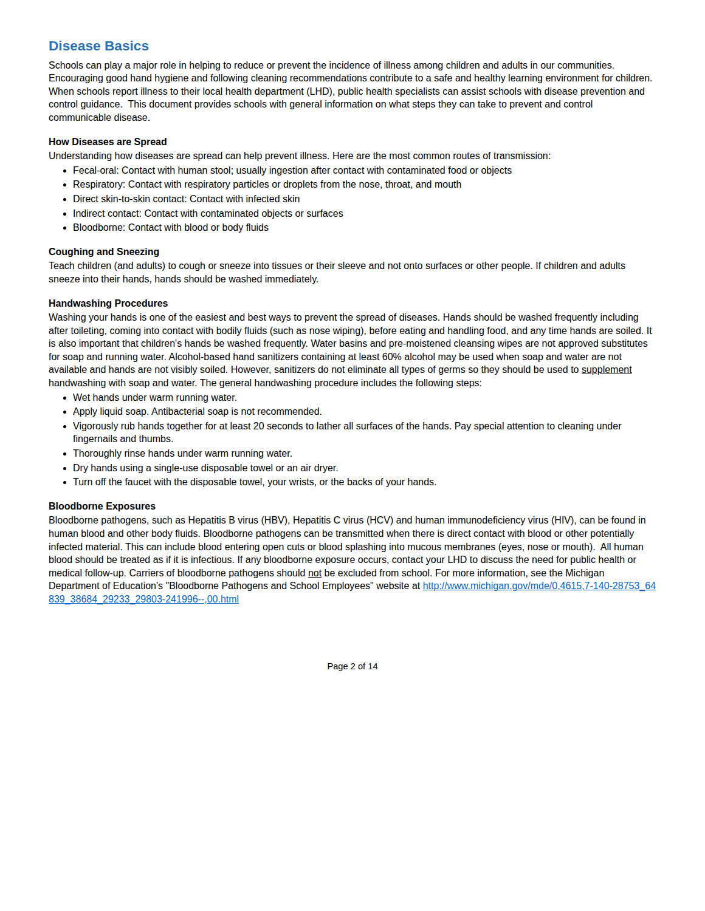Disease Basics
Schools can play a major role in helping to reduce or prevent the incidence of illness among children and adults in our communities. Encouraging good hand hygiene and following cleaning recommendations contribute to a safe and healthy learning environment for children. When schools report illness to their local health department (LHD), public health specialists can assist schools with disease prevention and control guidance. This document provides schools with general information on what steps they can take to prevent and control communicable disease.
How Diseases are Spread
Understanding how diseases are spread can help prevent illness. Here are the most common routes of transmission:
Fecal-oral: Contact with human stool; usually ingestion after contact with contaminated food or objects
Respiratory: Contact with respiratory particles or droplets from the nose, throat, and mouth
Direct skin-to-skin contact: Contact with infected skin
Indirect contact: Contact with contaminated objects or surfaces
Bloodborne: Contact with blood or body fluids
Coughing and Sneezing
Teach children (and adults) to cough or sneeze into tissues or their sleeve and not onto surfaces or other people. If children and adults sneeze into their hands, hands should be washed immediately.
Handwashing Procedures
Washing your hands is one of the easiest and best ways to prevent the spread of diseases. Hands should be washed frequently including after toileting, coming into contact with bodily fluids (such as nose wiping), before eating and handling food, and any time hands are soiled. It is also important that children's hands be washed frequently. Water basins and pre-moistened cleansing wipes are not approved substitutes for soap and running water. Alcohol-based hand sanitizers containing at least 60% alcohol may be used when soap and water are not available and hands are not visibly soiled. However, sanitizers do not eliminate all types of germs so they should be used to supplement handwashing with soap and water. The general handwashing procedure includes the following steps:
Wet hands under warm running water.
Apply liquid soap. Antibacterial soap is not recommended.
Vigorously rub hands together for at least 20 seconds to lather all surfaces of the hands. Pay special attention to cleaning under fingernails and thumbs.
Thoroughly rinse hands under warm running water.
Dry hands using a single-use disposable towel or an air dryer.
Turn off the faucet with the disposable towel, your wrists, or the backs of your hands.
Bloodborne Exposures
Bloodborne pathogens, such as Hepatitis B virus (HBV), Hepatitis C virus (HCV) and human immunodeficiency virus (HIV), can be found in human blood and other body fluids. Bloodborne pathogens can be transmitted when there is direct contact with blood or other potentially infected material. This can include blood entering open cuts or blood splashing into mucous membranes (eyes, nose or mouth). All human blood should be treated as if it is infectious. If any bloodborne exposure occurs, contact your LHD to discuss the need for public health or medical follow-up. Carriers of bloodborne pathogens should not be excluded from school. For more information, see the Michigan Department of Education's "Bloodborne Pathogens and School Employees" website at http://www.michigan.gov/mde/0,4615,7-140-28753_64839_38684_29233_29803-241996--,00.html
Page 2 of 14